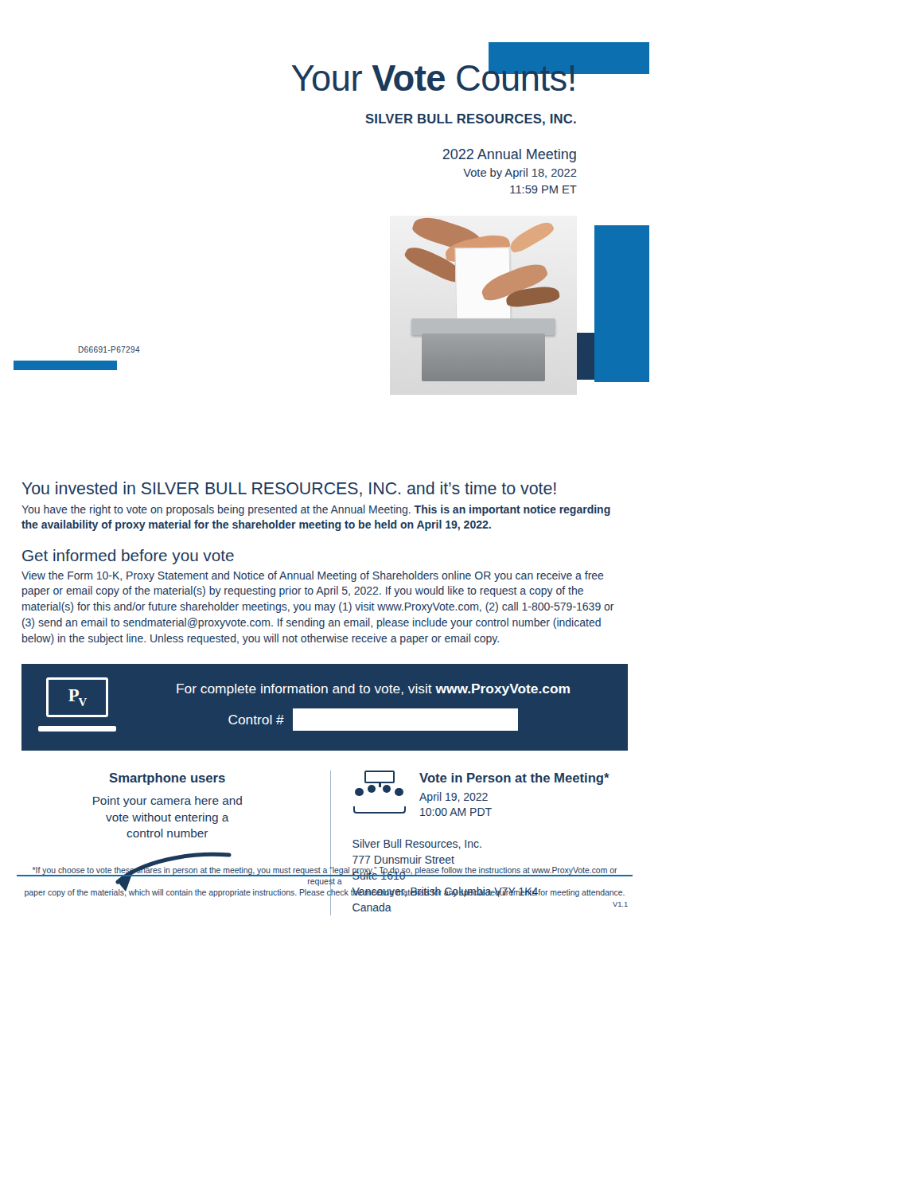Your Vote Counts!
SILVER BULL RESOURCES, INC.
2022 Annual Meeting
Vote by April 18, 2022
11:59 PM ET
D66691-P67294
You invested in SILVER BULL RESOURCES, INC. and it’s time to vote!
You have the right to vote on proposals being presented at the Annual Meeting. This is an important notice regarding the availability of proxy material for the shareholder meeting to be held on April 19, 2022.
Get informed before you vote
View the Form 10-K, Proxy Statement and Notice of Annual Meeting of Shareholders online OR you can receive a free paper or email copy of the material(s) by requesting prior to April 5, 2022. If you would like to request a copy of the material(s) for this and/or future shareholder meetings, you may (1) visit www.ProxyVote.com, (2) call 1-800-579-1639 or (3) send an email to sendmaterial@proxyvote.com. If sending an email, please include your control number (indicated below) in the subject line. Unless requested, you will not otherwise receive a paper or email copy.
PV
For complete information and to vote, visit www.ProxyVote.com
Control #
Smartphone users
Point your camera here and
vote without entering a
control number
Vote in Person at the Meeting*
April 19, 2022
10:00 AM PDT
Silver Bull Resources, Inc.
777 Dunsmuir Street
Suite 1610
Vancouver, British Columbia V7Y 1K4
Canada
*If you choose to vote these shares in person at the meeting, you must request a “legal proxy.” To do so, please follow the instructions at www.ProxyVote.com or request a paper copy of the materials, which will contain the appropriate instructions. Please check the meeting materials for any special requirements for meeting attendance.
V1.1